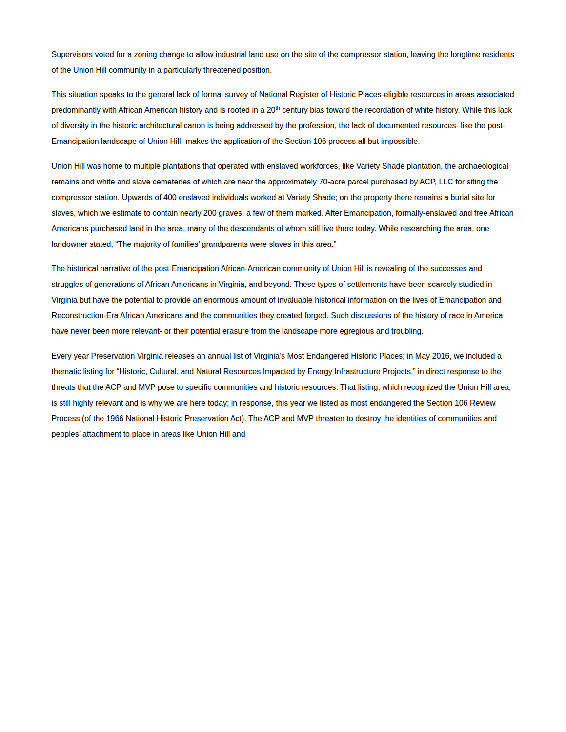Supervisors voted for a zoning change to allow industrial land use on the site of the compressor station, leaving the longtime residents of the Union Hill community in a particularly threatened position.
This situation speaks to the general lack of formal survey of National Register of Historic Places-eligible resources in areas associated predominantly with African American history and is rooted in a 20th century bias toward the recordation of white history. While this lack of diversity in the historic architectural canon is being addressed by the profession, the lack of documented resources- like the post-Emancipation landscape of Union Hill- makes the application of the Section 106 process all but impossible.
Union Hill was home to multiple plantations that operated with enslaved workforces, like Variety Shade plantation, the archaeological remains and white and slave cemeteries of which are near the approximately 70-acre parcel purchased by ACP, LLC for siting the compressor station. Upwards of 400 enslaved individuals worked at Variety Shade; on the property there remains a burial site for slaves, which we estimate to contain nearly 200 graves, a few of them marked. After Emancipation, formally-enslaved and free African Americans purchased land in the area, many of the descendants of whom still live there today. While researching the area, one landowner stated, “The majority of families’ grandparents were slaves in this area.”
The historical narrative of the post-Emancipation African-American community of Union Hill is revealing of the successes and struggles of generations of African Americans in Virginia, and beyond. These types of settlements have been scarcely studied in Virginia but have the potential to provide an enormous amount of invaluable historical information on the lives of Emancipation and Reconstruction-Era African Americans and the communities they created forged. Such discussions of the history of race in America have never been more relevant- or their potential erasure from the landscape more egregious and troubling.
Every year Preservation Virginia releases an annual list of Virginia’s Most Endangered Historic Places; in May 2016, we included a thematic listing for “Historic, Cultural, and Natural Resources Impacted by Energy Infrastructure Projects,” in direct response to the threats that the ACP and MVP pose to specific communities and historic resources. That listing, which recognized the Union Hill area, is still highly relevant and is why we are here today; in response, this year we listed as most endangered the Section 106 Review Process (of the 1966 National Historic Preservation Act). The ACP and MVP threaten to destroy the identities of communities and peoples’ attachment to place in areas like Union Hill and